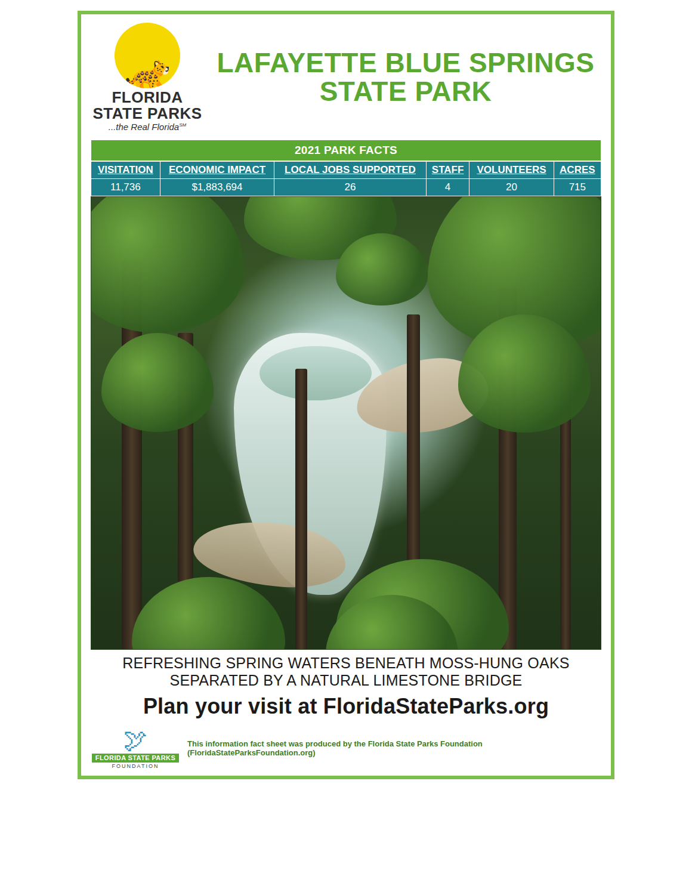🐆
FLORIDA
STATE PARKS
...the Real FloridaSM
LAFAYETTE BLUE SPRINGS STATE PARK
2021 PARK FACTS
| VISITATION | ECONOMIC IMPACT | LOCAL JOBS SUPPORTED | STAFF | VOLUNTEERS | ACRES |
| --- | --- | --- | --- | --- | --- |
| 11,736 | $1,883,694 | 26 | 4 | 20 | 715 |
REFRESHING SPRING WATERS BENEATH MOSS-HUNG OAKS SEPARATED BY A NATURAL LIMESTONE BRIDGE
Plan your visit at FloridaStateParks.org
🕊 FLORIDA STATE PARKS FOUNDATION
This information fact sheet was produced by the Florida State Parks Foundation (FloridaStateParksFoundation.org)